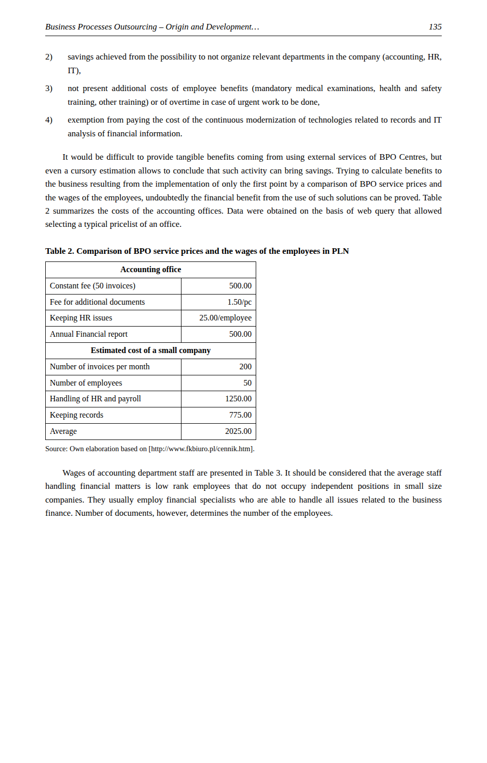Business Processes Outsourcing – Origin and Development… 135
savings achieved from the possibility to not organize relevant departments in the company (accounting, HR, IT),
not present additional costs of employee benefits (mandatory medical examinations, health and safety training, other training) or of overtime in case of urgent work to be done,
exemption from paying the cost of the continuous modernization of technologies related to records and IT analysis of financial information.
It would be difficult to provide tangible benefits coming from using external services of BPO Centres, but even a cursory estimation allows to conclude that such activity can bring savings. Trying to calculate benefits to the business resulting from the implementation of only the first point by a comparison of BPO service prices and the wages of the employees, undoubtedly the financial benefit from the use of such solutions can be proved. Table 2 summarizes the costs of the accounting offices. Data were obtained on the basis of web query that allowed selecting a typical pricelist of an office.
Table 2. Comparison of BPO service prices and the wages of the employees in PLN
| Accounting office |
| Constant fee (50 invoices) | 500.00 |
| Fee for additional documents | 1.50/pc |
| Keeping HR issues | 25.00/employee |
| Annual Financial report | 500.00 |
| Estimated cost of a small company |
| Number of invoices per month | 200 |
| Number of employees | 50 |
| Handling of HR and payroll | 1250.00 |
| Keeping records | 775.00 |
| Average | 2025.00 |
Source: Own elaboration based on [http://www.fkbiuro.pl/cennik.htm].
Wages of accounting department staff are presented in Table 3. It should be considered that the average staff handling financial matters is low rank employees that do not occupy independent positions in small size companies. They usually employ financial specialists who are able to handle all issues related to the business finance. Number of documents, however, determines the number of the employees.